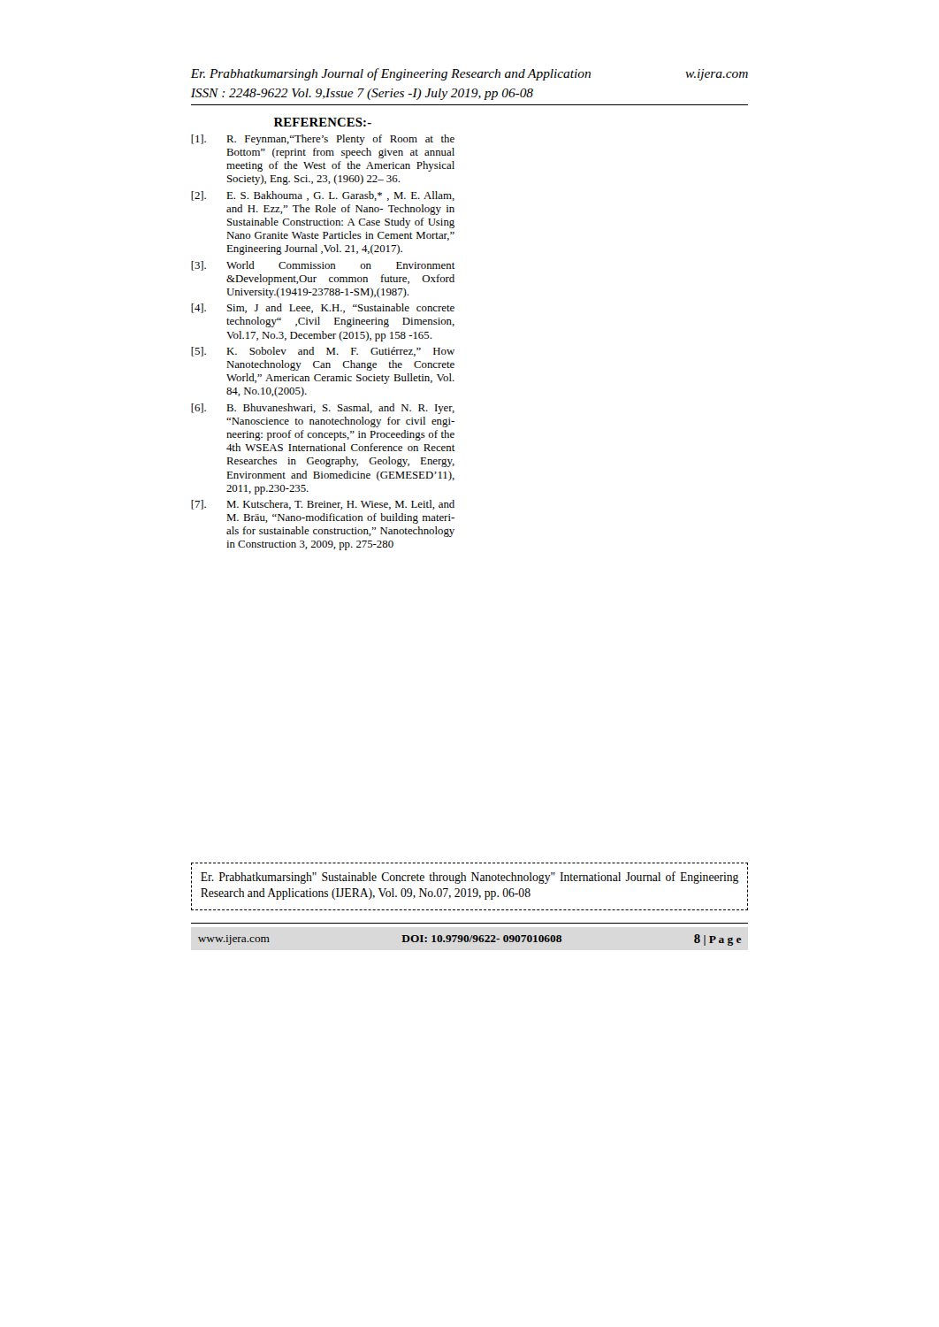Er. Prabhatkumarsingh Journal of Engineering Research and Application w.ijera.com
ISSN : 2248-9622 Vol. 9,Issue 7 (Series -I) July 2019, pp 06-08
REFERENCES:-
[1]. R. Feynman,“There’s Plenty of Room at the Bottom” (reprint from speech given at annual meeting of the West of the American Physical Society), Eng. Sci., 23, (1960) 22– 36.
[2]. E. S. Bakhouma , G. L. Garasb,* , M. E. Allam, and H. Ezz,” The Role of Nano- Technology in Sustainable Construction: A Case Study of Using Nano Granite Waste Particles in Cement Mortar,” Engineering Journal ,Vol. 21, 4,(2017).
[3]. World Commission on Environment &Development,Our common future, Oxford University.(19419-23788-1-SM),(1987).
[4]. Sim, J and Leee, K.H., “Sustainable concrete technology“ ,Civil Engineering Dimension, Vol.17, No.3, December (2015), pp 158 -165.
[5]. K. Sobolev and M. F. Gutiérrez,” How Nanotechnology Can Change the Concrete World,” American Ceramic Society Bulletin, Vol. 84, No.10,(2005).
[6]. B. Bhuvaneshwari, S. Sasmal, and N. R. Iyer, “Nanoscience to nanotechnology for civil engineering: proof of concepts,” in Proceedings of the 4th WSEAS International Conference on Recent Researches in Geography, Geology, Energy, Environment and Biomedicine (GEMESED’11), 2011, pp.230-235.
[7]. M. Kutschera, T. Breiner, H. Wiese, M. Leitl, and M. Bräu, “Nano-modification of building materials for sustainable construction,” Nanotechnology in Construction 3, 2009, pp. 275-280
Er. Prabhatkumarsingh" Sustainable Concrete through Nanotechnology" International Journal of Engineering Research and Applications (IJERA), Vol. 09, No.07, 2019, pp. 06-08
www.ijera.com DOI: 10.9790/9622- 0907010608 8 | P a g e